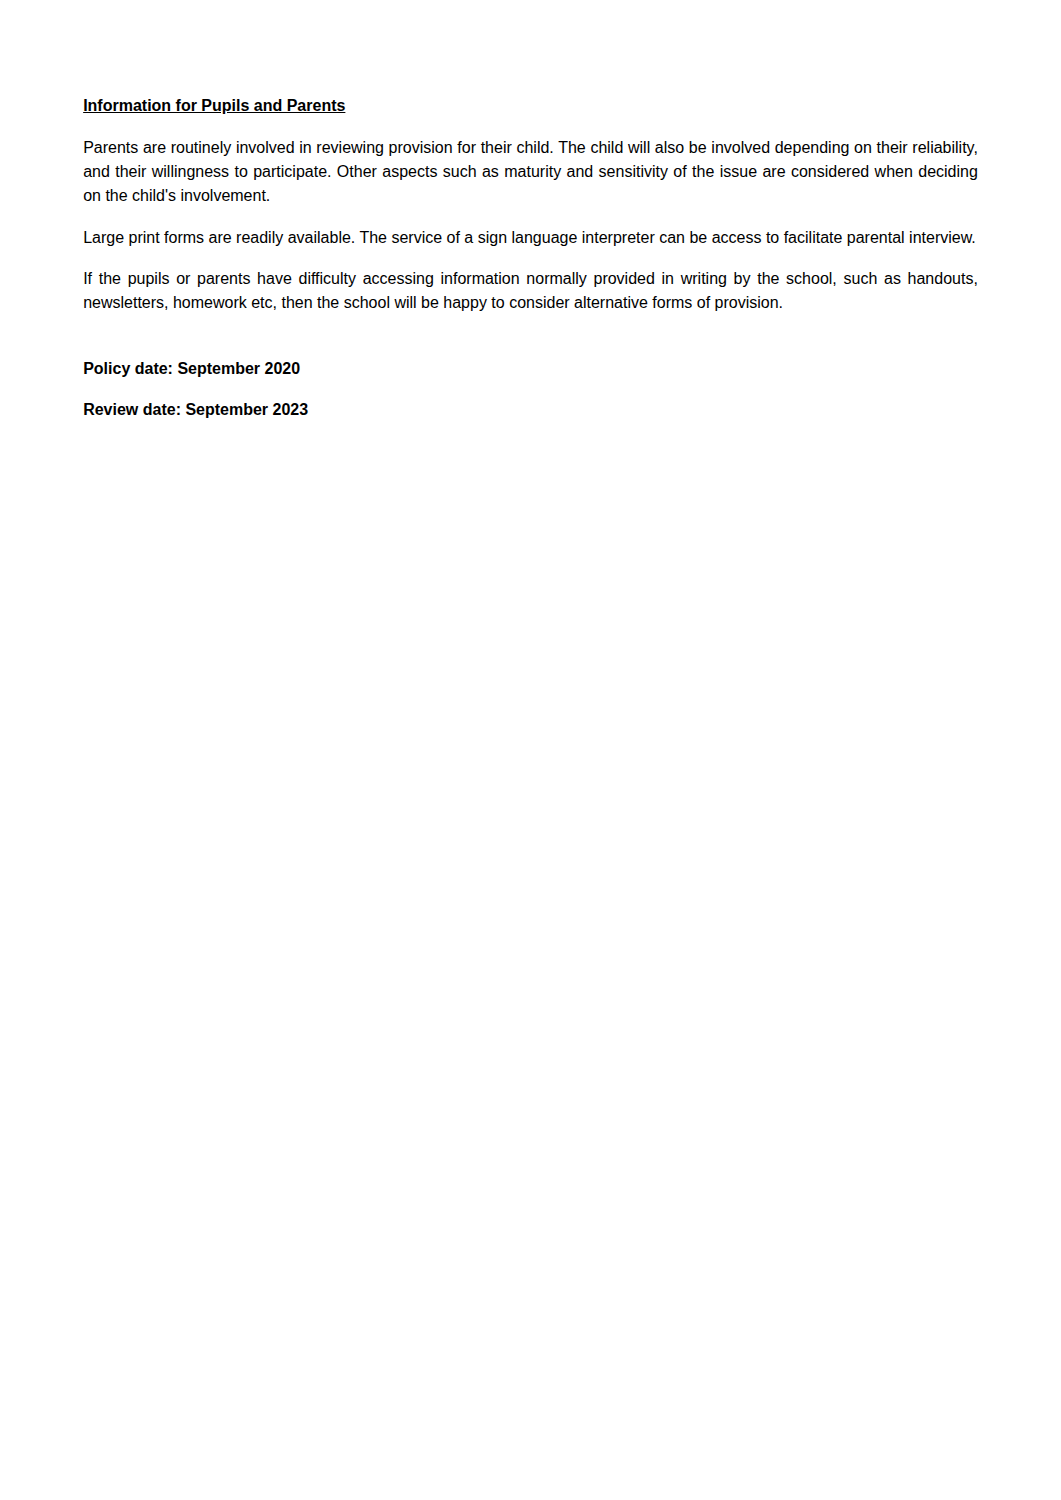Information for Pupils and Parents
Parents are routinely involved in reviewing provision for their child. The child will also be involved depending on their reliability, and their willingness to participate. Other aspects such as maturity and sensitivity of the issue are considered when deciding on the child's involvement.
Large print forms are readily available. The service of a sign language interpreter can be access to facilitate parental interview.
If the pupils or parents have difficulty accessing information normally provided in writing by the school, such as handouts, newsletters, homework etc, then the school will be happy to consider alternative forms of provision.
Policy date: September 2020
Review date: September 2023